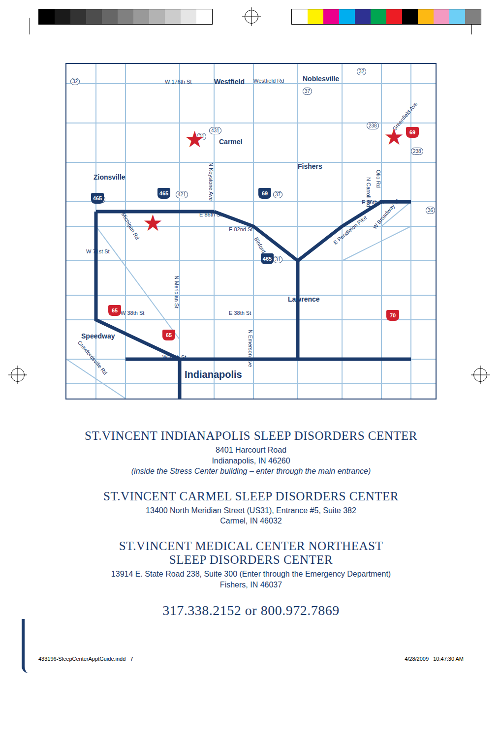W 176th St Westfield Westfield Rd Noblesville Carmel Fishers Zionsville E 86th St E 82nd St W 71st St E 96th St Lawrence W 38th St E 38th St Speedway W 16th St Indianapolis N Keystone Ave N Meridian St N Emerson Ave N Carroll Rd Olio Rd Michigan Rd Binford Blvd E Pendleton Pike W Broadway St Greenfield Ave Crawfordsville Rd 32 32 37 238 238 431 31 421 52 37 31 36 465 465 465 69 69 70 65 65 ★ ★ ★
ST.VINCENT INDIANAPOLIS SLEEP DISORDERS CENTER
8401 Harcourt Road
Indianapolis, IN 46260
(inside the Stress Center building – enter through the main entrance)
ST.VINCENT CARMEL SLEEP DISORDERS CENTER
13400 North Meridian Street (US31), Entrance #5, Suite 382
Carmel, IN 46032
ST.VINCENT MEDICAL CENTER NORTHEAST
SLEEP DISORDERS CENTER
13914 E. State Road 238, Suite 300 (Enter through the Emergency Department)
Fishers, IN 46037
317.338.2152 or 800.972.7869
433196-SleepCenterApptGuide.indd 7 4/28/2009 10:47:30 AM